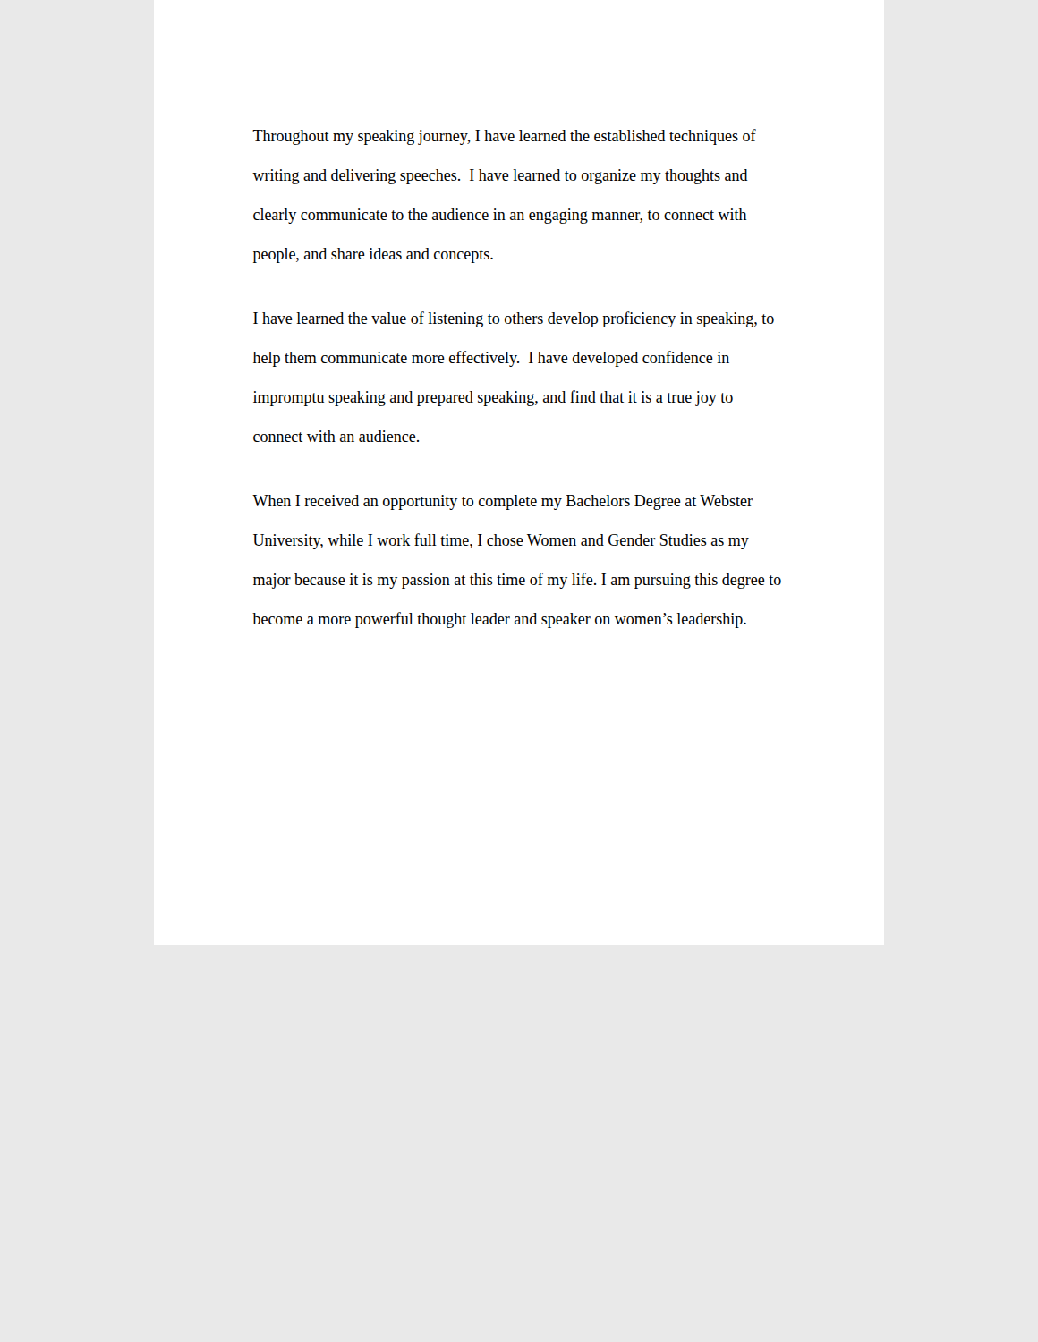Throughout my speaking journey, I have learned the established techniques of writing and delivering speeches. I have learned to organize my thoughts and clearly communicate to the audience in an engaging manner, to connect with people, and share ideas and concepts.
I have learned the value of listening to others develop proficiency in speaking, to help them communicate more effectively. I have developed confidence in impromptu speaking and prepared speaking, and find that it is a true joy to connect with an audience.
When I received an opportunity to complete my Bachelors Degree at Webster University, while I work full time, I chose Women and Gender Studies as my major because it is my passion at this time of my life. I am pursuing this degree to become a more powerful thought leader and speaker on women’s leadership.